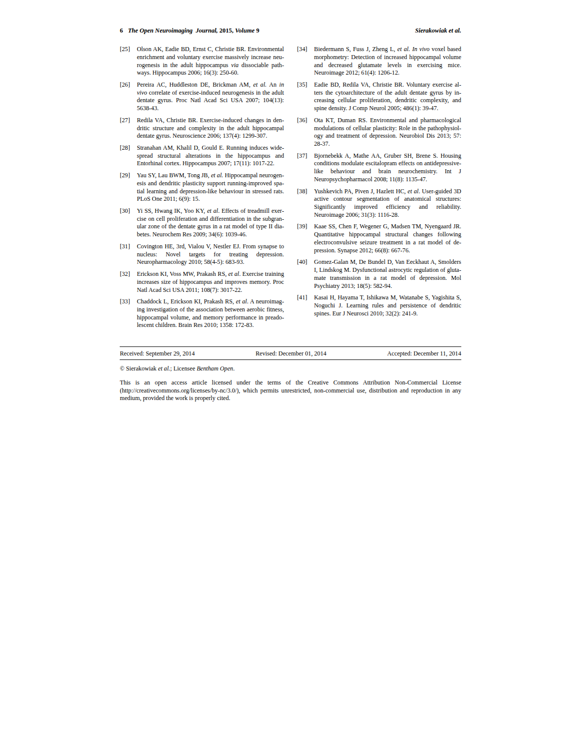6 The Open Neuroimaging Journal, 2015, Volume 9
Sierakowiak et al.
[25] Olson AK, Eadie BD, Ernst C, Christie BR. Environmental enrichment and voluntary exercise massively increase neurogenesis in the adult hippocampus via dissociable pathways. Hippocampus 2006; 16(3): 250-60.
[26] Pereira AC, Huddleston DE, Brickman AM, et al. An in vivo correlate of exercise-induced neurogenesis in the adult dentate gyrus. Proc Natl Acad Sci USA 2007; 104(13): 5638-43.
[27] Redila VA, Christie BR. Exercise-induced changes in dendritic structure and complexity in the adult hippocampal dentate gyrus. Neuroscience 2006; 137(4): 1299-307.
[28] Stranahan AM, Khalil D, Gould E. Running induces widespread structural alterations in the hippocampus and Entorhinal cortex. Hippocampus 2007; 17(11): 1017-22.
[29] Yau SY, Lau BWM, Tong JB, et al. Hippocampal neurogenesis and dendritic plasticity support running-improved spatial learning and depression-like behaviour in stressed rats. PLoS One 2011; 6(9): 15.
[30] Yi SS, Hwang IK, Yoo KY, et al. Effects of treadmill exercise on cell proliferation and differentiation in the subgranular zone of the dentate gyrus in a rat model of type II diabetes. Neurochem Res 2009; 34(6): 1039-46.
[31] Covington HE, 3rd, Vialou V, Nestler EJ. From synapse to nucleus: Novel targets for treating depression. Neuropharmacology 2010; 58(4-5): 683-93.
[32] Erickson KI, Voss MW, Prakash RS, et al. Exercise training increases size of hippocampus and improves memory. Proc Natl Acad Sci USA 2011; 108(7): 3017-22.
[33] Chaddock L, Erickson KI, Prakash RS, et al. A neuroimaging investigation of the association between aerobic fitness, hippocampal volume, and memory performance in preadolescent children. Brain Res 2010; 1358: 172-83.
[34] Biedermann S, Fuss J, Zheng L, et al. In vivo voxel based morphometry: Detection of increased hippocampal volume and decreased glutamate levels in exercising mice. Neuroimage 2012; 61(4): 1206-12.
[35] Eadie BD, Redila VA, Christie BR. Voluntary exercise alters the cytoarchitecture of the adult dentate gyrus by increasing cellular proliferation, dendritic complexity, and spine density. J Comp Neurol 2005; 486(1): 39-47.
[36] Ota KT, Duman RS. Environmental and pharmacological modulations of cellular plasticity: Role in the pathophysiology and treatment of depression. Neurobiol Dis 2013; 57: 28-37.
[37] Bjornebekk A, Mathe AA, Gruber SH, Brene S. Housing conditions modulate escitalopram effects on antidepressive-like behaviour and brain neurochemistry. Int J Neuropsychopharmacol 2008; 11(8): 1135-47.
[38] Yushkevich PA, Piven J, Hazlett HC, et al. User-guided 3D active contour segmentation of anatomical structures: Significantly improved efficiency and reliability. Neuroimage 2006; 31(3): 1116-28.
[39] Kaae SS, Chen F, Wegener G, Madsen TM, Nyengaard JR. Quantitative hippocampal structural changes following electroconvulsive seizure treatment in a rat model of depression. Synapse 2012; 66(8): 667-76.
[40] Gomez-Galan M, De Bundel D, Van Eeckhaut A, Smolders I, Lindskog M. Dysfunctional astrocytic regulation of glutamate transmission in a rat model of depression. Mol Psychiatry 2013; 18(5): 582-94.
[41] Kasai H, Hayama T, Ishikawa M, Watanabe S, Yagishita S, Noguchi J. Learning rules and persistence of dendritic spines. Eur J Neurosci 2010; 32(2): 241-9.
Received: September 29, 2014 Revised: December 01, 2014 Accepted: December 11, 2014
© Sierakowiak et al.; Licensee Bentham Open.
This is an open access article licensed under the terms of the Creative Commons Attribution Non-Commercial License (http://creativecommons.org/licenses/by-nc/3.0/), which permits unrestricted, non-commercial use, distribution and reproduction in any medium, provided the work is properly cited.